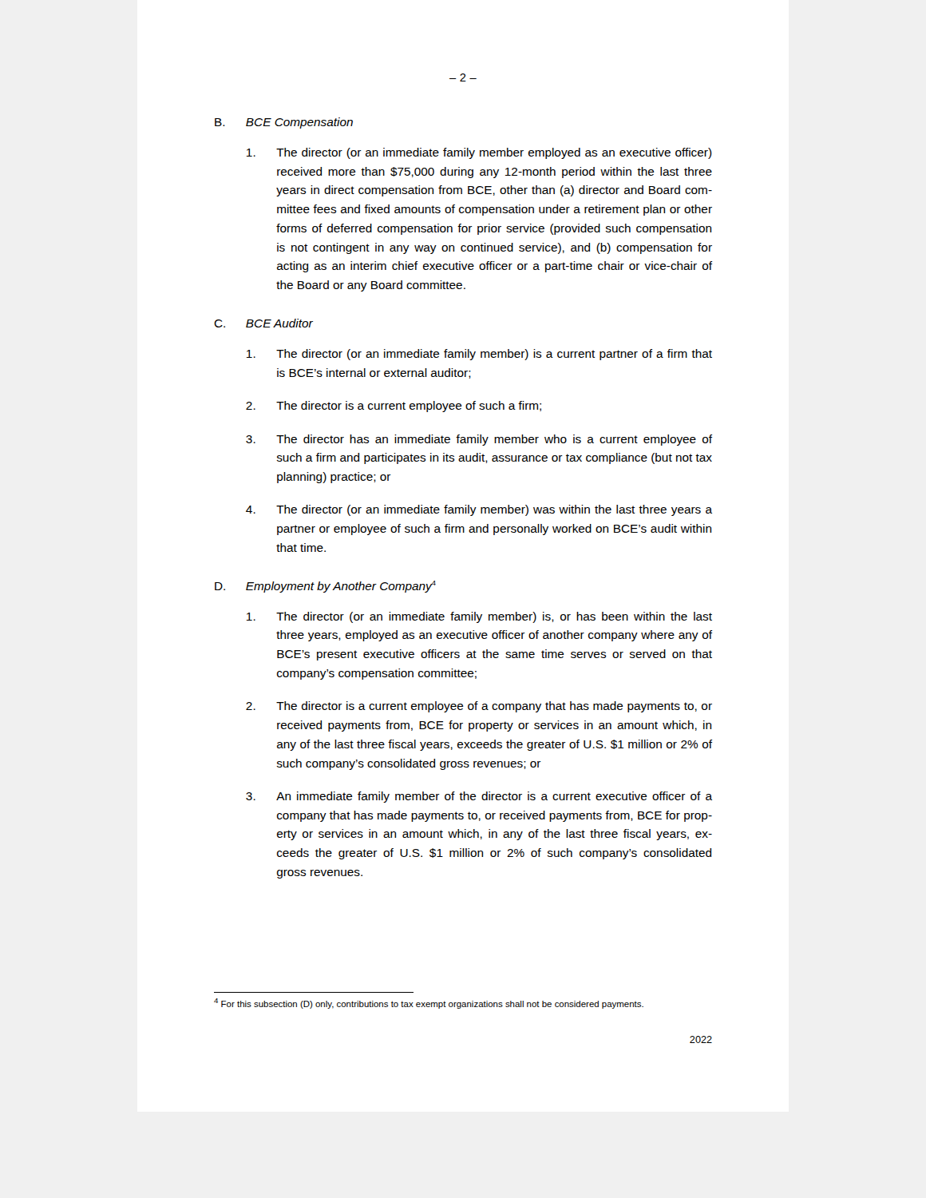– 2 –
B.
BCE Compensation
1. The director (or an immediate family member employed as an executive officer) received more than $75,000 during any 12-month period within the last three years in direct compensation from BCE, other than (a) director and Board committee fees and fixed amounts of compensation under a retirement plan or other forms of deferred compensation for prior service (provided such compensation is not contingent in any way on continued service), and (b) compensation for acting as an interim chief executive officer or a part-time chair or vice-chair of the Board or any Board committee.
C.
BCE Auditor
1. The director (or an immediate family member) is a current partner of a firm that is BCE’s internal or external auditor;
2. The director is a current employee of such a firm;
3. The director has an immediate family member who is a current employee of such a firm and participates in its audit, assurance or tax compliance (but not tax planning) practice; or
4. The director (or an immediate family member) was within the last three years a partner or employee of such a firm and personally worked on BCE’s audit within that time.
D.
Employment by Another Company4
1. The director (or an immediate family member) is, or has been within the last three years, employed as an executive officer of another company where any of BCE’s present executive officers at the same time serves or served on that company’s compensation committee;
2. The director is a current employee of a company that has made payments to, or received payments from, BCE for property or services in an amount which, in any of the last three fiscal years, exceeds the greater of U.S. $1 million or 2% of such company’s consolidated gross revenues; or
3. An immediate family member of the director is a current executive officer of a company that has made payments to, or received payments from, BCE for property or services in an amount which, in any of the last three fiscal years, exceeds the greater of U.S. $1 million or 2% of such company’s consolidated gross revenues.
4 For this subsection (D) only, contributions to tax exempt organizations shall not be considered payments.
2022